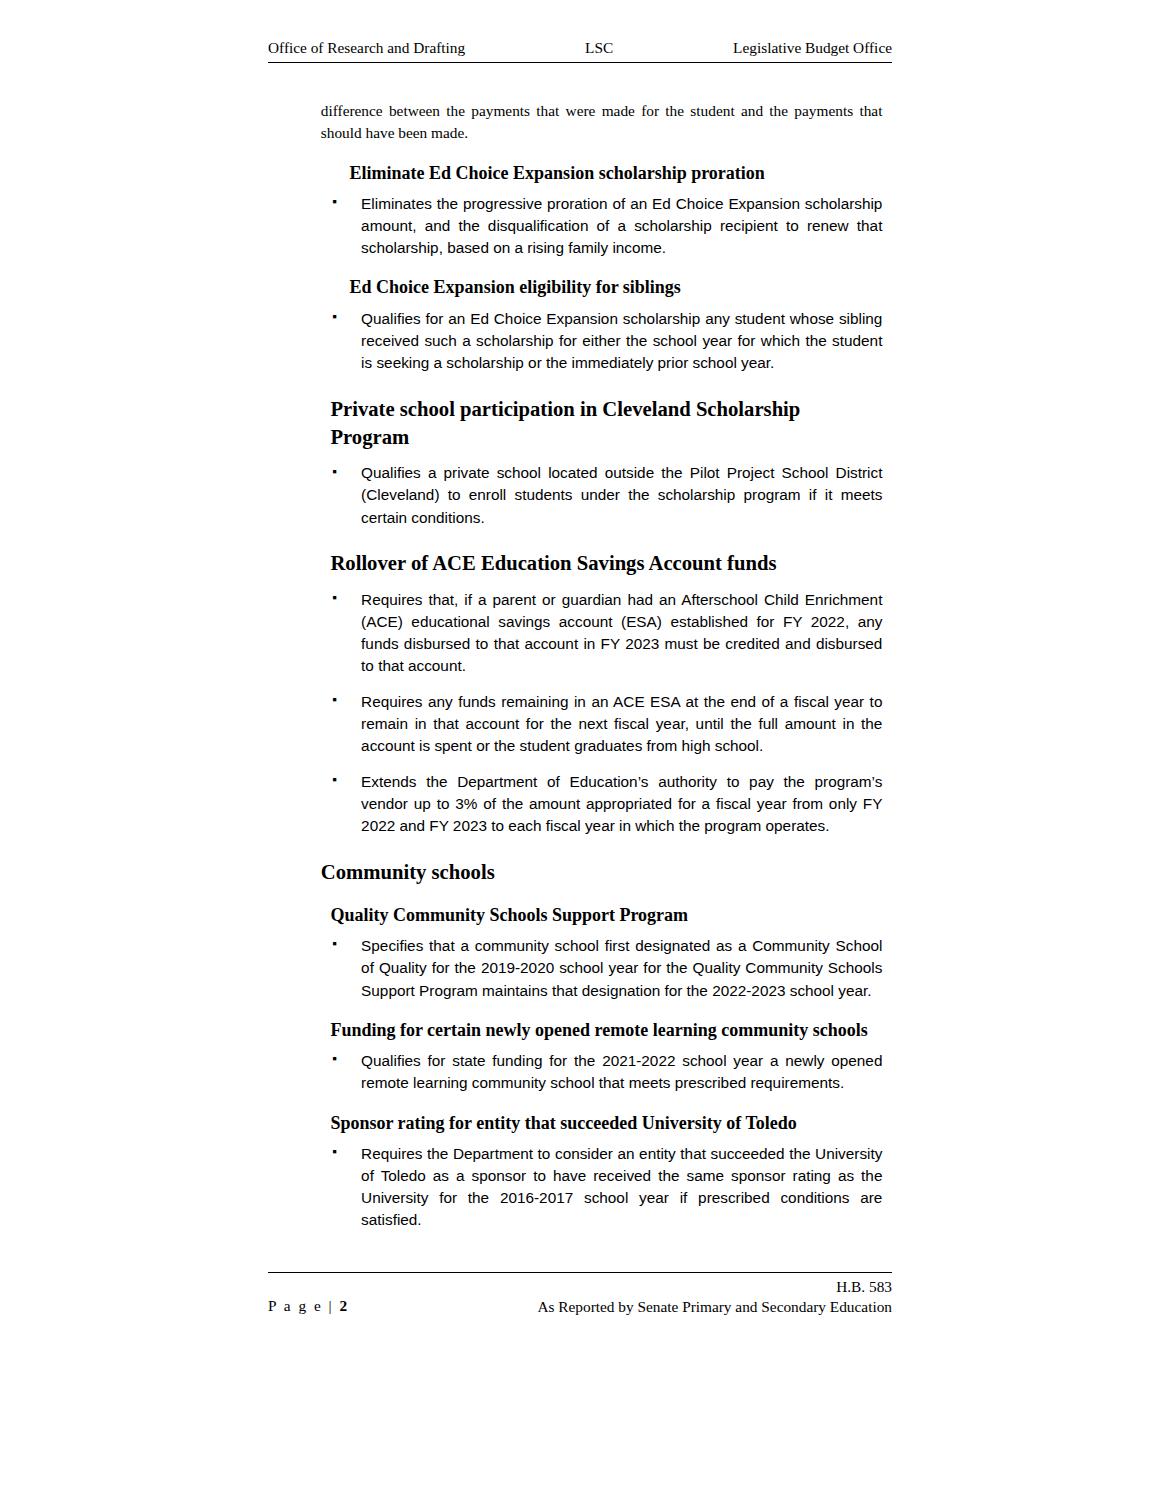Office of Research and Drafting LSC Legislative Budget Office
difference between the payments that were made for the student and the payments that should have been made.
Eliminate Ed Choice Expansion scholarship proration
Eliminates the progressive proration of an Ed Choice Expansion scholarship amount, and the disqualification of a scholarship recipient to renew that scholarship, based on a rising family income.
Ed Choice Expansion eligibility for siblings
Qualifies for an Ed Choice Expansion scholarship any student whose sibling received such a scholarship for either the school year for which the student is seeking a scholarship or the immediately prior school year.
Private school participation in Cleveland Scholarship Program
Qualifies a private school located outside the Pilot Project School District (Cleveland) to enroll students under the scholarship program if it meets certain conditions.
Rollover of ACE Education Savings Account funds
Requires that, if a parent or guardian had an Afterschool Child Enrichment (ACE) educational savings account (ESA) established for FY 2022, any funds disbursed to that account in FY 2023 must be credited and disbursed to that account.
Requires any funds remaining in an ACE ESA at the end of a fiscal year to remain in that account for the next fiscal year, until the full amount in the account is spent or the student graduates from high school.
Extends the Department of Education’s authority to pay the program’s vendor up to 3% of the amount appropriated for a fiscal year from only FY 2022 and FY 2023 to each fiscal year in which the program operates.
Community schools
Quality Community Schools Support Program
Specifies that a community school first designated as a Community School of Quality for the 2019-2020 school year for the Quality Community Schools Support Program maintains that designation for the 2022-2023 school year.
Funding for certain newly opened remote learning community schools
Qualifies for state funding for the 2021-2022 school year a newly opened remote learning community school that meets prescribed requirements.
Sponsor rating for entity that succeeded University of Toledo
Requires the Department to consider an entity that succeeded the University of Toledo as a sponsor to have received the same sponsor rating as the University for the 2016-2017 school year if prescribed conditions are satisfied.
P a g e | 2 H.B. 583 As Reported by Senate Primary and Secondary Education